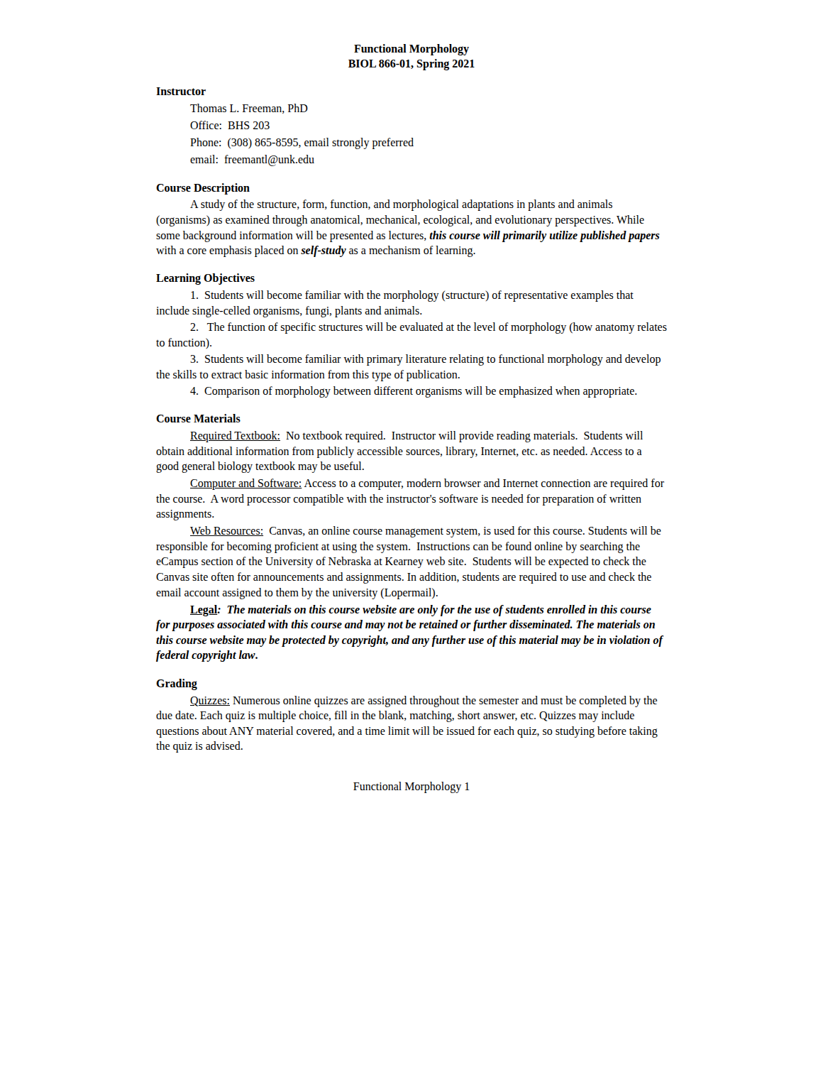Functional Morphology BIOL 866-01, Spring 2021
Instructor
Thomas L. Freeman, PhD
Office: BHS 203
Phone: (308) 865-8595, email strongly preferred
email: freemantl@unk.edu
Course Description
A study of the structure, form, function, and morphological adaptations in plants and animals (organisms) as examined through anatomical, mechanical, ecological, and evolutionary perspectives. While some background information will be presented as lectures, this course will primarily utilize published papers with a core emphasis placed on self-study as a mechanism of learning.
Learning Objectives
1. Students will become familiar with the morphology (structure) of representative examples that include single-celled organisms, fungi, plants and animals.
2. The function of specific structures will be evaluated at the level of morphology (how anatomy relates to function).
3. Students will become familiar with primary literature relating to functional morphology and develop the skills to extract basic information from this type of publication.
4. Comparison of morphology between different organisms will be emphasized when appropriate.
Course Materials
Required Textbook: No textbook required. Instructor will provide reading materials. Students will obtain additional information from publicly accessible sources, library, Internet, etc. as needed. Access to a good general biology textbook may be useful.
Computer and Software: Access to a computer, modern browser and Internet connection are required for the course. A word processor compatible with the instructor's software is needed for preparation of written assignments.
Web Resources: Canvas, an online course management system, is used for this course. Students will be responsible for becoming proficient at using the system. Instructions can be found online by searching the eCampus section of the University of Nebraska at Kearney web site. Students will be expected to check the Canvas site often for announcements and assignments. In addition, students are required to use and check the email account assigned to them by the university (Lopermail).
Legal: The materials on this course website are only for the use of students enrolled in this course for purposes associated with this course and may not be retained or further disseminated. The materials on this course website may be protected by copyright, and any further use of this material may be in violation of federal copyright law.
Grading
Quizzes: Numerous online quizzes are assigned throughout the semester and must be completed by the due date. Each quiz is multiple choice, fill in the blank, matching, short answer, etc. Quizzes may include questions about ANY material covered, and a time limit will be issued for each quiz, so studying before taking the quiz is advised.
Functional Morphology 1